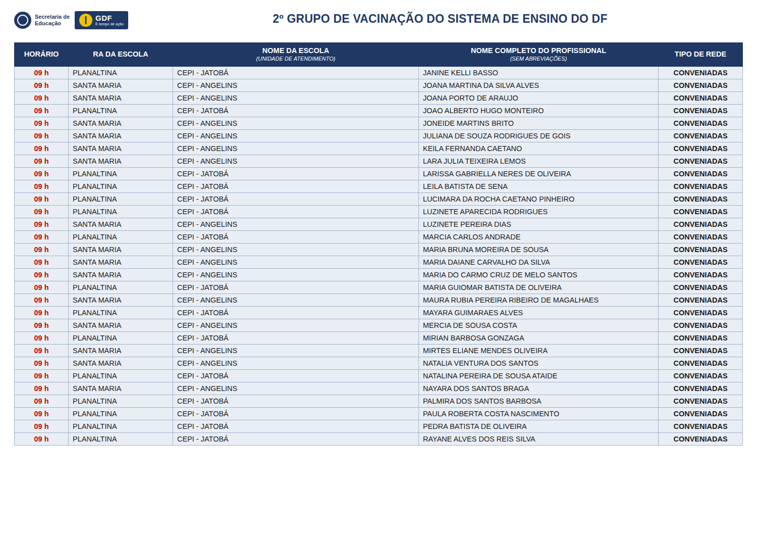Secretaria de
Educação
GDF É tempo de ação
2º GRUPO DE VACINAÇÃO DO SISTEMA DE ENSINO DO DF
| HORÁRIO | RA DA ESCOLA | NOME DA ESCOLA (UNIDADE DE ATENDIMENTO) | NOME COMPLETO DO PROFISSIONAL (SEM ABREVIAÇÕES) | TIPO DE REDE |
| --- | --- | --- | --- | --- |
| 09 h | PLANALTINA | CEPI - JATOBÁ | JANINE KELLI BASSO | CONVENIADAS |
| 09 h | SANTA MARIA | CEPI - ANGELINS | JOANA MARTINA DA SILVA ALVES | CONVENIADAS |
| 09 h | SANTA MARIA | CEPI - ANGELINS | JOANA PORTO DE ARAUJO | CONVENIADAS |
| 09 h | PLANALTINA | CEPI - JATOBÁ | JOAO ALBERTO HUGO MONTEIRO | CONVENIADAS |
| 09 h | SANTA MARIA | CEPI - ANGELINS | JONEIDE MARTINS BRITO | CONVENIADAS |
| 09 h | SANTA MARIA | CEPI - ANGELINS | JULIANA DE SOUZA RODRIGUES DE GOIS | CONVENIADAS |
| 09 h | SANTA MARIA | CEPI - ANGELINS | KEILA FERNANDA CAETANO | CONVENIADAS |
| 09 h | SANTA MARIA | CEPI - ANGELINS | LARA JULIA TEIXEIRA LEMOS | CONVENIADAS |
| 09 h | PLANALTINA | CEPI - JATOBÁ | LARISSA GABRIELLA NERES DE OLIVEIRA | CONVENIADAS |
| 09 h | PLANALTINA | CEPI - JATOBÁ | LEILA BATISTA DE SENA | CONVENIADAS |
| 09 h | PLANALTINA | CEPI - JATOBÁ | LUCIMARA DA ROCHA CAETANO PINHEIRO | CONVENIADAS |
| 09 h | PLANALTINA | CEPI - JATOBÁ | LUZINETE APARECIDA RODRIGUES | CONVENIADAS |
| 09 h | SANTA MARIA | CEPI - ANGELINS | LUZINETE PEREIRA DIAS | CONVENIADAS |
| 09 h | PLANALTINA | CEPI - JATOBÁ | MARCIA CARLOS ANDRADE | CONVENIADAS |
| 09 h | SANTA MARIA | CEPI - ANGELINS | MARIA BRUNA MOREIRA DE SOUSA | CONVENIADAS |
| 09 h | SANTA MARIA | CEPI - ANGELINS | MARIA DAIANE CARVALHO DA SILVA | CONVENIADAS |
| 09 h | SANTA MARIA | CEPI - ANGELINS | MARIA DO CARMO CRUZ DE MELO SANTOS | CONVENIADAS |
| 09 h | PLANALTINA | CEPI - JATOBÁ | MARIA GUIOMAR BATISTA DE OLIVEIRA | CONVENIADAS |
| 09 h | SANTA MARIA | CEPI - ANGELINS | MAURA RUBIA PEREIRA RIBEIRO DE MAGALHAES | CONVENIADAS |
| 09 h | PLANALTINA | CEPI - JATOBÁ | MAYARA GUIMARAES ALVES | CONVENIADAS |
| 09 h | SANTA MARIA | CEPI - ANGELINS | MERCIA DE SOUSA COSTA | CONVENIADAS |
| 09 h | PLANALTINA | CEPI - JATOBÁ | MIRIAN BARBOSA GONZAGA | CONVENIADAS |
| 09 h | SANTA MARIA | CEPI - ANGELINS | MIRTES ELIANE MENDES OLIVEIRA | CONVENIADAS |
| 09 h | SANTA MARIA | CEPI - ANGELINS | NATALIA VENTURA DOS SANTOS | CONVENIADAS |
| 09 h | PLANALTINA | CEPI - JATOBÁ | NATALINA PEREIRA DE SOUSA ATAIDE | CONVENIADAS |
| 09 h | SANTA MARIA | CEPI - ANGELINS | NAYARA DOS SANTOS BRAGA | CONVENIADAS |
| 09 h | PLANALTINA | CEPI - JATOBÁ | PALMIRA DOS SANTOS BARBOSA | CONVENIADAS |
| 09 h | PLANALTINA | CEPI - JATOBÁ | PAULA ROBERTA COSTA NASCIMENTO | CONVENIADAS |
| 09 h | PLANALTINA | CEPI - JATOBÁ | PEDRA BATISTA DE OLIVEIRA | CONVENIADAS |
| 09 h | PLANALTINA | CEPI - JATOBÁ | RAYANE ALVES DOS REIS SILVA | CONVENIADAS |